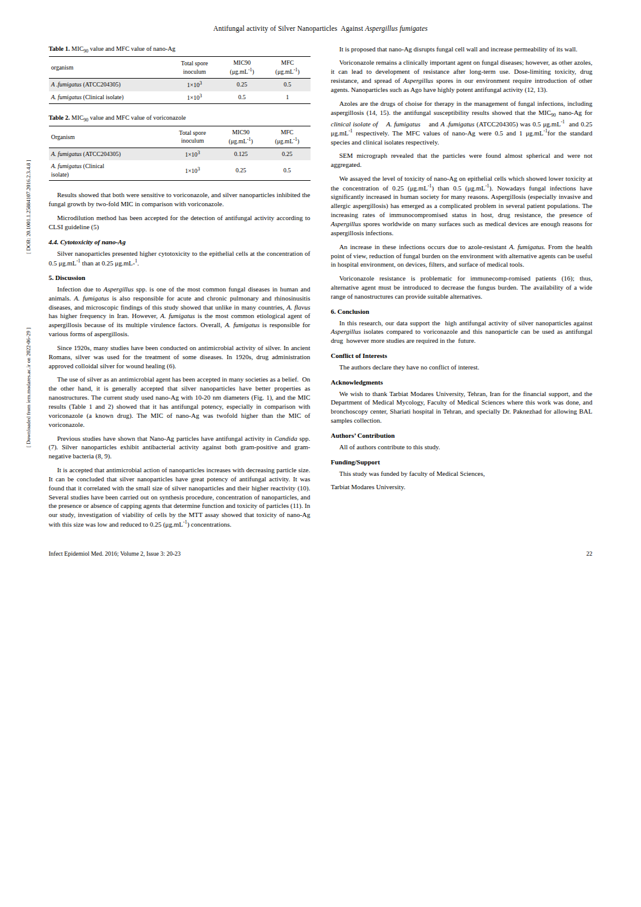[ DOR: 20.1001.1.25884107.2016.2.3.4.8 ] [ Downloaded from iem.modares.ac.ir on 2022-06-29 ]
Antifungal activity of Silver Nanoparticles Against Aspergillus fumigates
Table 1. MIC 90 value and MFC value of nano-Ag
| organism | Total spore inoculum | MIC90 (μg.mL -1 ) | MFC (μg.mL -1 ) |
| --- | --- | --- | --- |
| A .fumigatus (ATCC204305) | 1×10 3 | 0.25 | 0.5 |
| A. fumigatus (Clinical isolate) | 1×10 3 | 0.5 | 1 |
Table 2. MIC 90 value and MFC value of voriconazole
| Organism | Total spore inoculum | MIC90 (μg.mL -1 ) | MFC (μg.mL -1 ) |
| --- | --- | --- | --- |
| A. fumigatus (ATCC204305) | 1×10 3 | 0.125 | 0.25 |
| A. fumigatus (Clinical isolate) | 1×10 3 | 0.25 | 0.5 |
Results showed that both were sensitive to voriconazole, and silver nanoparticles inhibited the fungal growth by two-fold MIC in comparison with voriconazole.
Microdilution method has been accepted for the detection of antifungal activity according to CLSI guideline (5)
4.4. Cytotoxicity of nano-Ag
Silver nanoparticles presented higher cytotoxicity to the epithelial cells at the concentration of 0.5 μg.mL-1 than at 0.25 μg.mL-1.
5. Discussion
Infection due to Aspergillus spp. is one of the most common fungal diseases in human and animals. A. fumigatus is also responsible for acute and chronic pulmonary and rhinosinusitis diseases, and microscopic findings of this study showed that unlike in many countries, A. flavus has higher frequency in Iran. However, A. fumigatus is the most common etiological agent of aspergillosis because of its multiple virulence factors. Overall, A. fumigatus is responsible for various forms of aspergillosis.
Since 1920s, many studies have been conducted on antimicrobial activity of silver. In ancient Romans, silver was used for the treatment of some diseases. In 1920s, drug administration approved colloidal silver for wound healing (6).
The use of silver as an antimicrobial agent has been accepted in many societies as a belief. On the other hand, it is generally accepted that silver nanoparticles have better properties as nanostructures. The current study used nano-Ag with 10-20 nm diameters (Fig. 1), and the MIC results (Table 1 and 2) showed that it has antifungal potency, especially in comparison with voriconazole (a known drug). The MIC of nano-Ag was twofold higher than the MIC of voriconazole.
Previous studies have shown that Nano-Ag particles have antifungal activity in Candida spp. (7). Silver nanoparticles exhibit antibacterial activity against both gram-positive and gram-negative bacteria (8, 9).
It is accepted that antimicrobial action of nanoparticles increases with decreasing particle size. It can be concluded that silver nanoparticles have great potency of antifungal activity. It was found that it correlated with the small size of silver nanoparticles and their higher reactivity (10). Several studies have been carried out on synthesis procedure, concentration of nanoparticles, and the presence or absence of capping agents that determine function and toxicity of particles (11). In our study, investigation of viability of cells by the MTT assay showed that toxicity of nano-Ag with this size was low and reduced to 0.25 (μg.mL-1) concentrations.
It is proposed that nano-Ag disrupts fungal cell wall and increase permeability of its wall.
Voriconazole remains a clinically important agent on fungal diseases; however, as other azoles, it can lead to development of resistance after long-term use. Dose-limiting toxicity, drug resistance, and spread of Aspergillus spores in our environment require introduction of other agents. Nanoparticles such as Ago have highly potent antifungal activity (12, 13).
Azoles are the drugs of choise for therapy in the management of fungal infections, including aspergillosis (14, 15). the antifungal susceptibility results showed that the MIC90 nano-Ag for clinical isolate of A. fumigatus and A .fumigatus (ATCC204305) was 0.5 μg.mL-1 and 0.25 μg.mL-1 respectively. The MFC values of nano-Ag were 0.5 and 1 μg.mL-1for the standard species and clinical isolates respectively.
SEM micrograph revealed that the particles were found almost spherical and were not aggregated.
We assayed the level of toxicity of nano-Ag on epithelial cells which showed lower toxicity at the concentration of 0.25 (μg.mL-1) than 0.5 (μg.mL-1). Nowadays fungal infections have significantly increased in human society for many reasons. Aspergillosis (especially invasive and allergic aspergillosis) has emerged as a complicated problem in several patient populations. The increasing rates of immunocompromised status in host, drug resistance, the presence of Aspergillus spores worldwide on many surfaces such as medical devices are enough reasons for aspergillosis infections.
An increase in these infections occurs due to azole-resistant A. fumigatus. From the health point of view, reduction of fungal burden on the environment with alternative agents can be useful in hospital environment, on devices, filters, and surface of medical tools.
Voriconazole resistance is problematic for immunecomp-romised patients (16); thus, alternative agent must be introduced to decrease the fungus burden. The availability of a wide range of nanostructures can provide suitable alternatives.
6. Conclusion
In this research, our data support the high antifungal activity of silver nanoparticles against Aspergillus isolates compared to voriconazole and this nanoparticle can be used as antifungal drug however more studies are required in the future.
Conflict of Interests
The authors declare they have no conflict of interest.
Acknowledgments
We wish to thank Tarbiat Modares University, Tehran, Iran for the financial support, and the Department of Medical Mycology, Faculty of Medical Sciences where this work was done, and bronchoscopy center, Shariati hospital in Tehran, and specially Dr. Paknezhad for allowing BAL samples collection.
Authors’ Contribution
All of authors contribute to this study.
Funding/Support
This study was funded by faculty of Medical Sciences,
Tarbiat Modares University.
Infect Epidemiol Med. 2016; Volume 2, Issue 3: 20-23
22